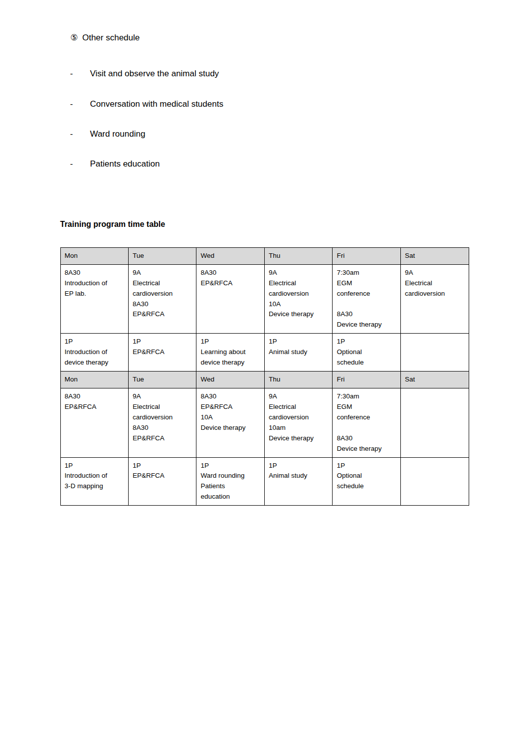⑤ Other schedule
Visit and observe the animal study
Conversation with medical students
Ward rounding
Patients education
Training program time table
| Mon | Tue | Wed | Thu | Fri | Sat |
| 8A30 Introduction of EP lab. | 9A Electrical cardioversion 8A30 EP&RFCA | 8A30 EP&RFCA | 9A Electrical cardioversion 10A Device therapy | 7:30am EGM conference 8A30 Device therapy | 9A Electrical cardioversion |
| 1P Introduction of device therapy | 1P EP&RFCA | 1P Learning about device therapy | 1P Animal study | 1P Optional schedule | |
| Mon | Tue | Wed | Thu | Fri | Sat |
| 8A30 EP&RFCA | 9A Electrical cardioversion 8A30 EP&RFCA | 8A30 EP&RFCA 10A Device therapy | 9A Electrical cardioversion 10am Device therapy | 7:30am EGM conference 8A30 Device therapy | |
| 1P Introduction of 3-D mapping | 1P EP&RFCA | 1P Ward rounding Patients education | 1P Animal study | 1P Optional schedule | |